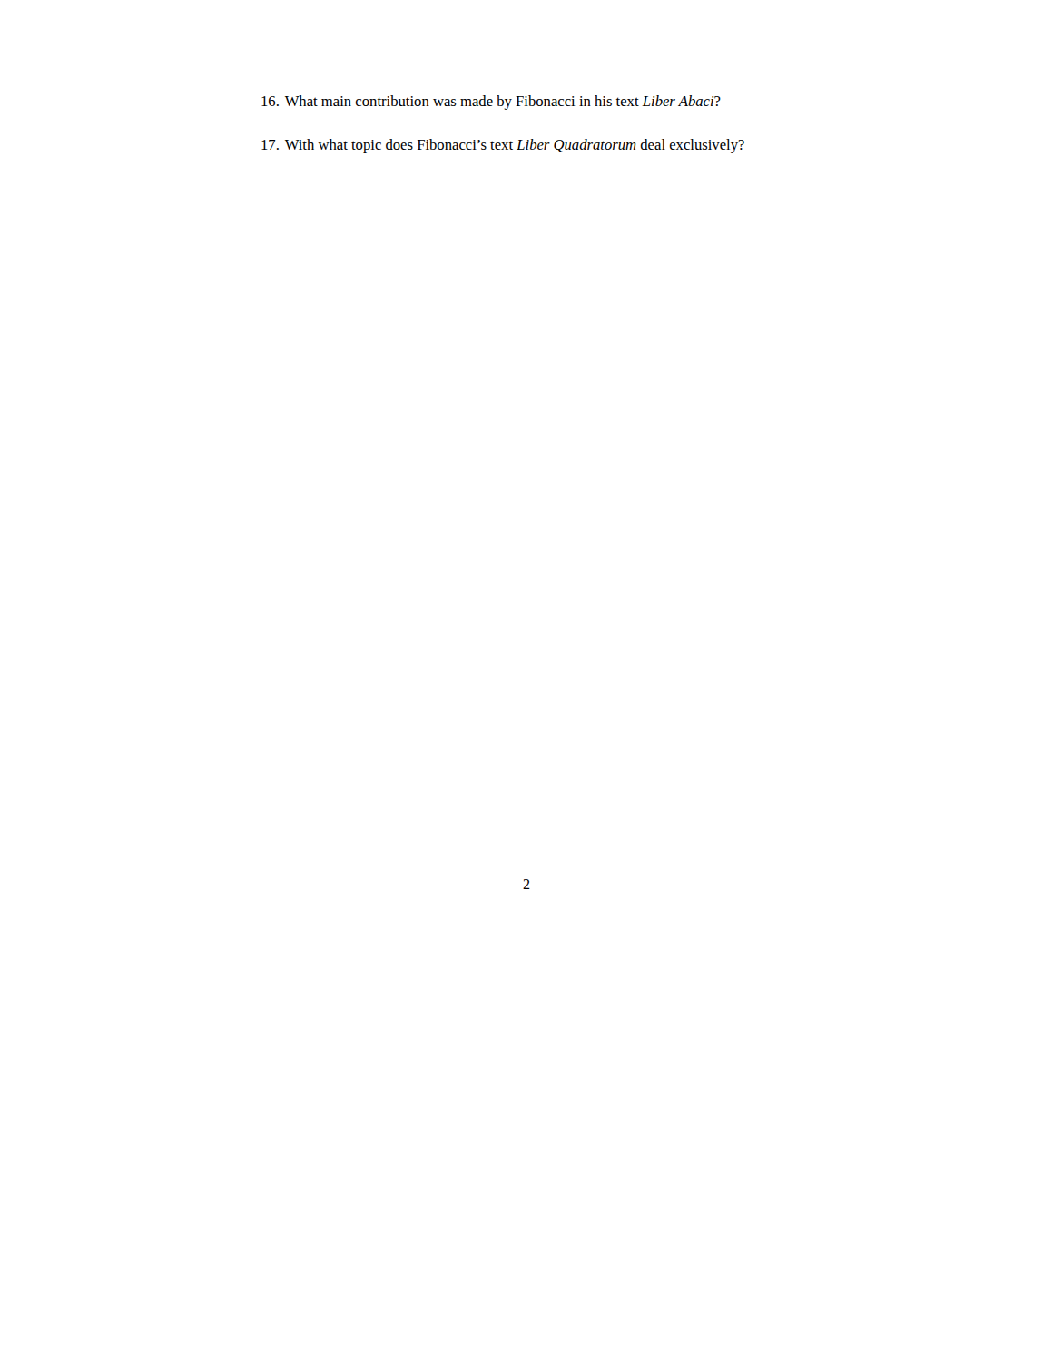16. What main contribution was made by Fibonacci in his text Liber Abaci?
17. With what topic does Fibonacci’s text Liber Quadratorum deal exclusively?
2